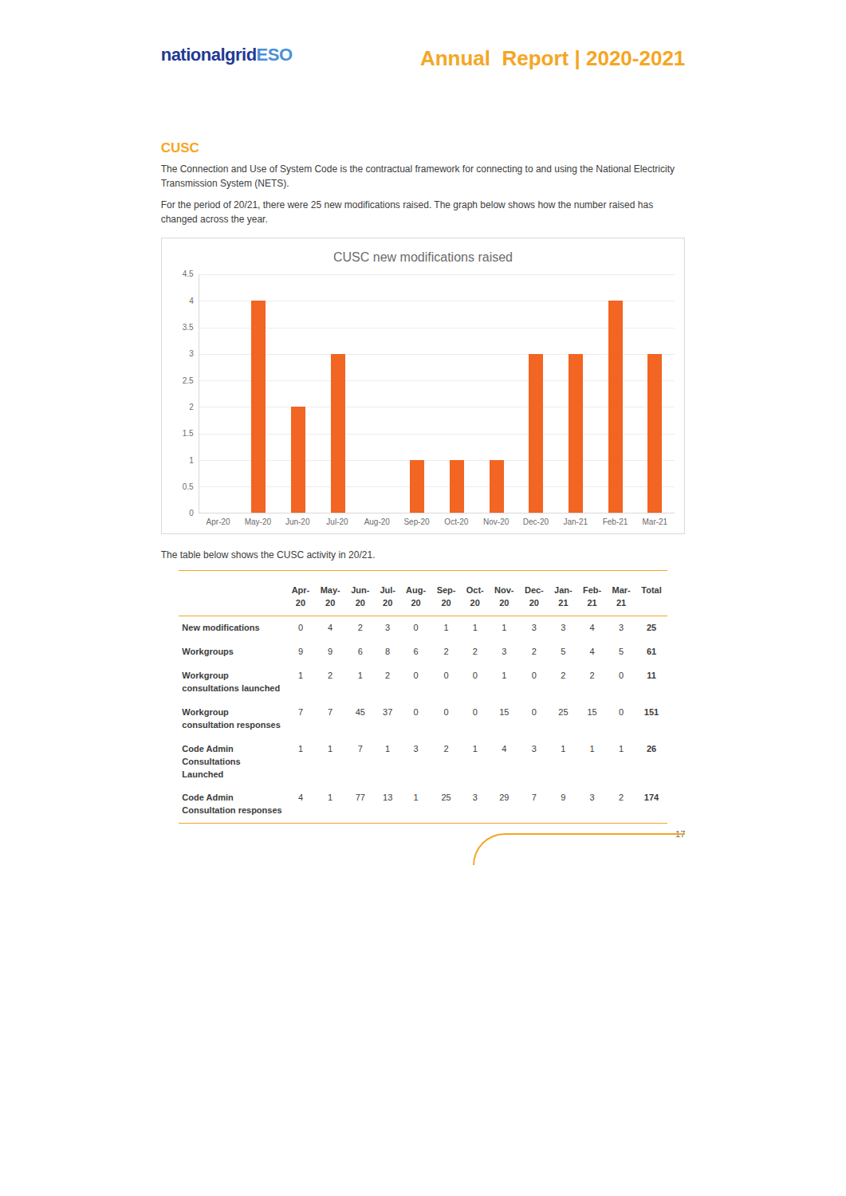national grid ESO
Annual Report | 2020-2021
CUSC
The Connection and Use of System Code is the contractual framework for connecting to and using the National Electricity Transmission System (NETS).
For the period of 20/21, there were 25 new modifications raised. The graph below shows how the number raised has changed across the year.
CUSC new modifications raised
4.5
4
3.5
3
2.5
2
1.5
1
0.5
0
Apr-20
May-20
Jun-20
Jul-20
Aug-20
Sep-20
Oct-20
Nov-20
Dec-20
Jan-21
Feb-21
Mar-21
The table below shows the CUSC activity in 20/21.
| | Apr- 20 | May- 20 | Jun- 20 | Jul- 20 | Aug- 20 | Sep- 20 | Oct- 20 | Nov- 20 | Dec- 20 | Jan- 21 | Feb- 21 | Mar- 21 | Total |
| --- | --- | --- | --- | --- | --- | --- | --- | --- | --- | --- | --- | --- | --- |
| New modifications | 0 | 4 | 2 | 3 | 0 | 1 | 1 | 1 | 3 | 3 | 4 | 3 | 25 |
| Workgroups | 9 | 9 | 6 | 8 | 6 | 2 | 2 | 3 | 2 | 5 | 4 | 5 | 61 |
| Workgroup consultations launched | 1 | 2 | 1 | 2 | 0 | 0 | 0 | 1 | 0 | 2 | 2 | 0 | 11 |
| Workgroup consultation responses | 7 | 7 | 45 | 37 | 0 | 0 | 0 | 15 | 0 | 25 | 15 | 0 | 151 |
| Code Admin Consultations Launched | 1 | 1 | 7 | 1 | 3 | 2 | 1 | 4 | 3 | 1 | 1 | 1 | 26 |
| Code Admin Consultation responses | 4 | 1 | 77 | 13 | 1 | 25 | 3 | 29 | 7 | 9 | 3 | 2 | 174 |
17